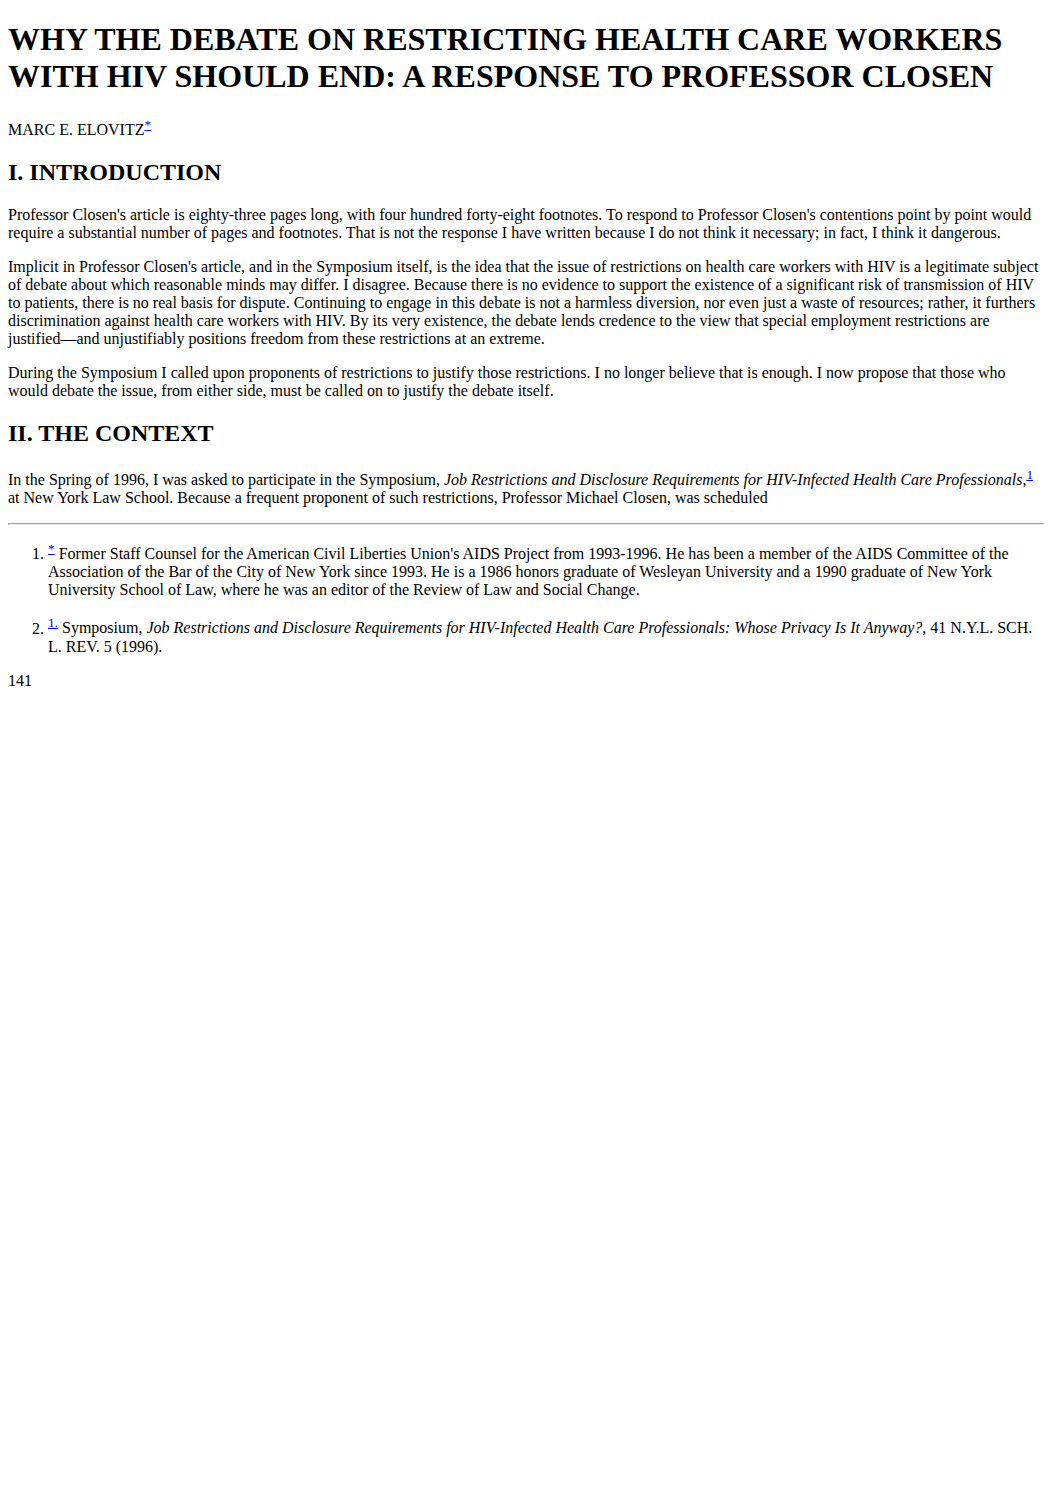WHY THE DEBATE ON RESTRICTING HEALTH CARE WORKERS WITH HIV SHOULD END: A RESPONSE TO PROFESSOR CLOSEN
MARC E. ELOVITZ*
I. INTRODUCTION
Professor Closen's article is eighty-three pages long, with four hundred forty-eight footnotes. To respond to Professor Closen's contentions point by point would require a substantial number of pages and footnotes. That is not the response I have written because I do not think it necessary; in fact, I think it dangerous.
Implicit in Professor Closen's article, and in the Symposium itself, is the idea that the issue of restrictions on health care workers with HIV is a legitimate subject of debate about which reasonable minds may differ. I disagree. Because there is no evidence to support the existence of a significant risk of transmission of HIV to patients, there is no real basis for dispute. Continuing to engage in this debate is not a harmless diversion, nor even just a waste of resources; rather, it furthers discrimination against health care workers with HIV. By its very existence, the debate lends credence to the view that special employment restrictions are justified—and unjustifiably positions freedom from these restrictions at an extreme.
During the Symposium I called upon proponents of restrictions to justify those restrictions. I no longer believe that is enough. I now propose that those who would debate the issue, from either side, must be called on to justify the debate itself.
II. THE CONTEXT
In the Spring of 1996, I was asked to participate in the Symposium, Job Restrictions and Disclosure Requirements for HIV-Infected Health Care Professionals,1 at New York Law School. Because a frequent proponent of such restrictions, Professor Michael Closen, was scheduled
* Former Staff Counsel for the American Civil Liberties Union's AIDS Project from 1993-1996. He has been a member of the AIDS Committee of the Association of the Bar of the City of New York since 1993. He is a 1986 honors graduate of Wesleyan University and a 1990 graduate of New York University School of Law, where he was an editor of the Review of Law and Social Change.
1. Symposium, Job Restrictions and Disclosure Requirements for HIV-Infected Health Care Professionals: Whose Privacy Is It Anyway?, 41 N.Y.L. SCH. L. REV. 5 (1996).
141